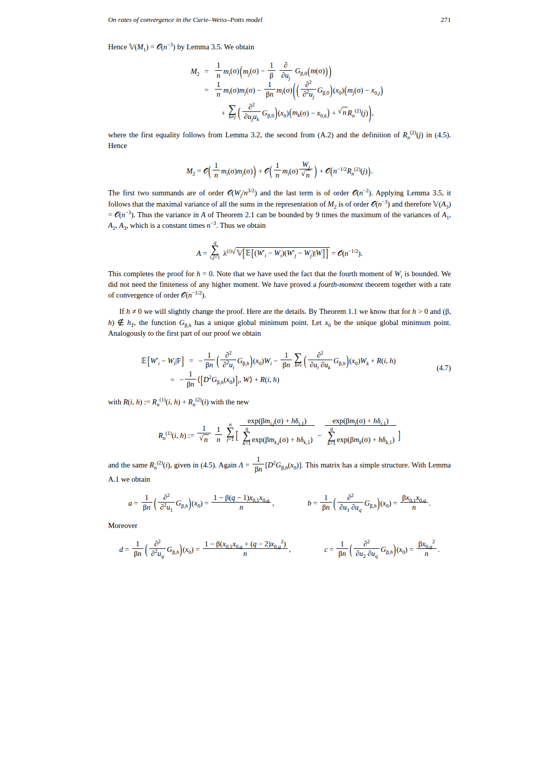On rates of convergence in the Curie–Weiss–Potts model 271
Hence 𝕍(M1) = 𝒪(n−3) by Lemma 3.5. We obtain
M2 = 1 n mi(σ)(mj(σ) − 1 β ∂∂uj Gβ,0(m(σ))) = 1 n mi(σ)mj(σ) − 1 βn mi(σ)((∂2∂2uj Gβ,0)(x0)(mj(σ) − x0,j) + ∑k≠j(∂2∂ujuk Gβ,0)(x0)(mk(σ) − x0,k) + nRn(2)(j)),
where the first equality follows from Lemma 3.2, the second from (A.2) and the definition of Rn(2)(j) in (4.5). Hence
M2 = 𝒪(1 n mi(σ)mj(σ)) + 𝒪(1 n mi(σ)Wj n) + 𝒪(n−1/2Rn(2)(j)).
The first two summands are of order 𝒪(Wj/n3/2) and the last term is of order 𝒪(n−2). Applying Lemma 3.5, it follows that the maximal variance of all the sums in the representation of M2 is of order 𝒪(n−3) and therefore 𝕍(A3) = 𝒪(n−3). Thus the variance in A of Theorem 2.1 can be bounded by 9 times the maximum of the variances of A1, A2, A3, which is a constant times n−3. Thus we obtain
A = q∑i,j=1 λ(i)𝕍[𝔼[(W′i − Wi)(W′j − Wj)|W]] = 𝒪(n−1/2).
This completes the proof for h = 0. Note that we have used the fact that the fourth moment of Wi is bounded. We did not need the finiteness of any higher moment. We have proved a fourth-moment theorem together with a rate of convergence of order 𝒪(n−1/2).
If h ≠ 0 we will slightly change the proof. Here are the details. By Theorem 1.1 we know that for h > 0 and (β, h) ∉ hT, the function Gβ,h has a unique global minimum point. Let x0 be the unique global minimum point. Analogously to the first part of our proof we obtain
𝔼[W′i − Wi|F] = −1 βn(∂2∂2ui Gβ,h)(x0)Wi − 1 βn ∑k≠i(∂2∂ui ∂uk Gβ,h)(x0)Wk + R(i, h) = −1 βn⟨[D2Gβ,h(x0)]i, W⟩ + R(i, h)
(4.7)
with R(i, h) := Rn(1)(i, h) + Rn(2)(i) with the new
Rn(1)(i, h) := 1 n 1 n n∑j=1[exp(βmi,j(σ) + hδi,1) q∑k=1exp(βmk,j(σ) + hδk,1) − exp(βmi(σ) + hδi,1) q∑k=1exp(βmk(σ) + hδk,1)]
and the same Rn(2)(i), given in (4.5). Again Λ = 1 βn[D2Gβ,h(x0)]. This matrix has a simple structure. With Lemma A.1 we obtain
a = 1 βn(∂2∂2u1 Gβ,h)(x0) = 1 − β(q − 1)x0,1x0,q n,
b = 1 βn(∂2∂u1 ∂uq Gβ,h)(x0) = βx0,1x0,q n.
Moreover
d = 1 βn(∂2∂2uq Gβ,h)(x0) = 1 − β(x0,1x0,q + (q − 2)x0,q2) n,
c = 1 βn(∂2∂u2 ∂uq Gβ,h)(x0) = βx0,q2 n.